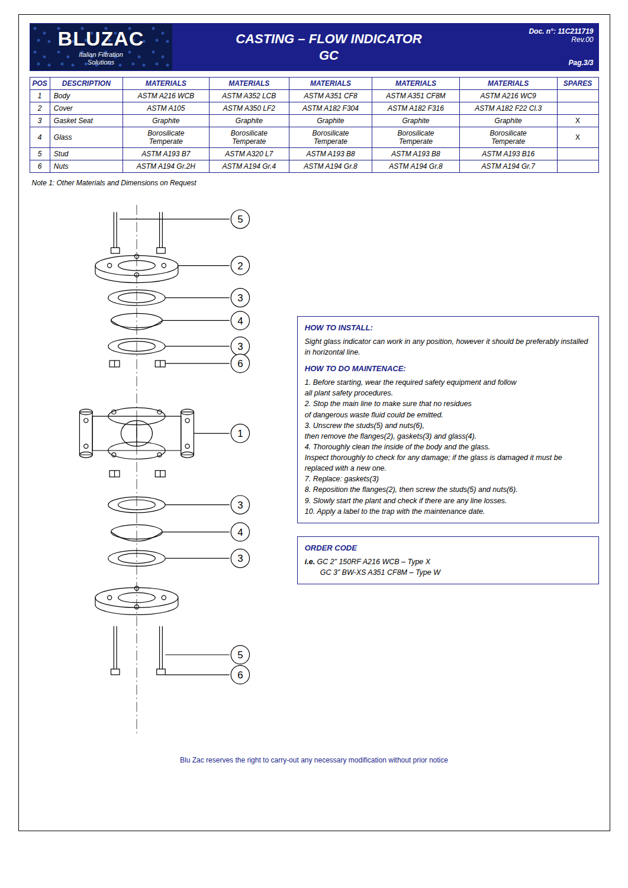BLUZAC
Italian Filtration
Solutions
CASTING – FLOW INDICATOR
GC
Doc. n°: 11C211719
Rev.00
Pag.3/3
| POS | DESCRIPTION | MATERIALS | MATERIALS | MATERIALS | MATERIALS | MATERIALS | SPARES |
| --- | --- | --- | --- | --- | --- | --- | --- |
| 1 | Body | ASTM A216 WCB | ASTM A352 LCB | ASTM A351 CF8 | ASTM A351 CF8M | ASTM A216 WC9 | |
| 2 | Cover | ASTM A105 | ASTM A350 LF2 | ASTM A182 F304 | ASTM A182 F316 | ASTM A182 F22 Cl.3 | |
| 3 | Gasket Seat | Graphite | Graphite | Graphite | Graphite | Graphite | X |
| 4 | Glass | Borosilicate Temperate | Borosilicate Temperate | Borosilicate Temperate | Borosilicate Temperate | Borosilicate Temperate | X |
| 5 | Stud | ASTM A193 B7 | ASTM A320 L7 | ASTM A193 B8 | ASTM A193 B8 | ASTM A193 B16 | |
| 6 | Nuts | ASTM A194 Gr.2H | ASTM A194 Gr.4 | ASTM A194 Gr.8 | ASTM A194 Gr.8 | ASTM A194 Gr.7 | |
Note 1: Other Materials and Dimensions on Request
5 2 3 4 3 6 1 3 4 3 5 6
HOW TO INSTALL:
Sight glass indicator can work in any position, however it should be preferably installed in horizontal line.
HOW TO DO MAINTENACE:
1. Before starting, wear the required safety equipment and follow
all plant safety procedures.
2. Stop the main line to make sure that no residues
of dangerous waste fluid could be emitted.
3. Unscrew the studs(5) and nuts(6),
then remove the flanges(2), gaskets(3) and glass(4).
4. Thoroughly clean the inside of the body and the glass.
Inspect thoroughly to check for any damage; if the glass is damaged it must be replaced with a new one.
7. Replace: gaskets(3)
8. Reposition the flanges(2), then screw the studs(5) and nuts(6).
9. Slowly start the plant and check if there are any line losses.
10. Apply a label to the trap with the maintenance date.
ORDER CODE
i.e. GC 2” 150RF A216 WCB – Type X
GC 3” BW-XS A351 CF8M – Type W
Blu Zac reserves the right to carry-out any necessary modification without prior notice